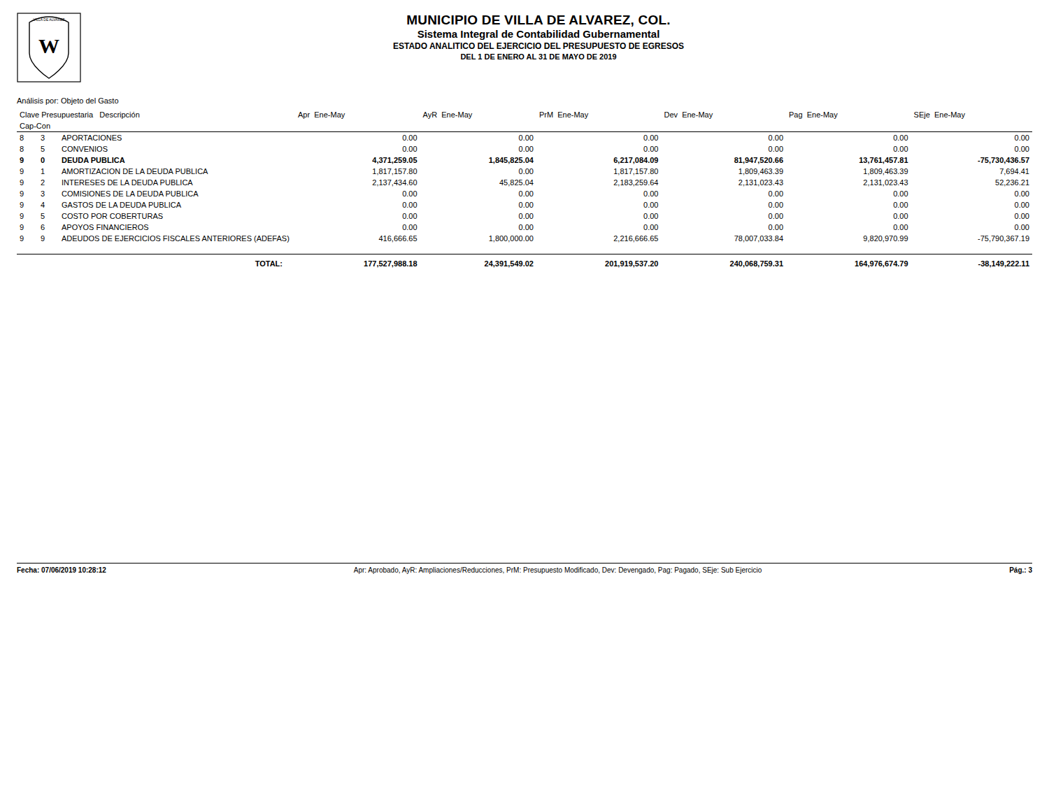W VILLA DE ALVAREZ
MUNICIPIO DE VILLA DE ALVAREZ, COL.
Sistema Integral de Contabilidad Gubernamental
ESTADO ANALITICO DEL EJERCICIO DEL PRESUPUESTO DE EGRESOS
DEL 1 DE ENERO AL 31 DE MAYO DE 2019
Análisis por: Objeto del Gasto
| Clave Presupuestaria Descripción | Apr Ene-May | AyR Ene-May | PrM Ene-May | Dev Ene-May | Pag Ene-May | SEje Ene-May |
| --- | --- | --- | --- | --- | --- | --- |
| Cap-Con | | | | | | |
| 8 | 3 | APORTACIONES | 0.00 | 0.00 | 0.00 | 0.00 | 0.00 | 0.00 |
| 8 | 5 | CONVENIOS | 0.00 | 0.00 | 0.00 | 0.00 | 0.00 | 0.00 |
| 9 | 0 | DEUDA PUBLICA | 4,371,259.05 | 1,845,825.04 | 6,217,084.09 | 81,947,520.66 | 13,761,457.81 | -75,730,436.57 |
| 9 | 1 | AMORTIZACION DE LA DEUDA PUBLICA | 1,817,157.80 | 0.00 | 1,817,157.80 | 1,809,463.39 | 1,809,463.39 | 7,694.41 |
| 9 | 2 | INTERESES DE LA DEUDA PUBLICA | 2,137,434.60 | 45,825.04 | 2,183,259.64 | 2,131,023.43 | 2,131,023.43 | 52,236.21 |
| 9 | 3 | COMISIONES DE LA DEUDA PUBLICA | 0.00 | 0.00 | 0.00 | 0.00 | 0.00 | 0.00 |
| 9 | 4 | GASTOS DE LA DEUDA PUBLICA | 0.00 | 0.00 | 0.00 | 0.00 | 0.00 | 0.00 |
| 9 | 5 | COSTO POR COBERTURAS | 0.00 | 0.00 | 0.00 | 0.00 | 0.00 | 0.00 |
| 9 | 6 | APOYOS FINANCIEROS | 0.00 | 0.00 | 0.00 | 0.00 | 0.00 | 0.00 |
| 9 | 9 | ADEUDOS DE EJERCICIOS FISCALES ANTERIORES (ADEFAS) | 416,666.65 | 1,800,000.00 | 2,216,666.65 | 78,007,033.84 | 9,820,970.99 | -75,790,367.19 |
| TOTAL: | 177,527,988.18 | 24,391,549.02 | 201,919,537.20 | 240,068,759.31 | 164,976,674.79 | -38,149,222.11 |
Fecha: 07/06/2019 10:28:12
Apr: Aprobado, AyR: Ampliaciones/Reducciones, PrM: Presupuesto Modificado, Dev: Devengado, Pag: Pagado, SEje: Sub Ejercicio
Pág.: 3